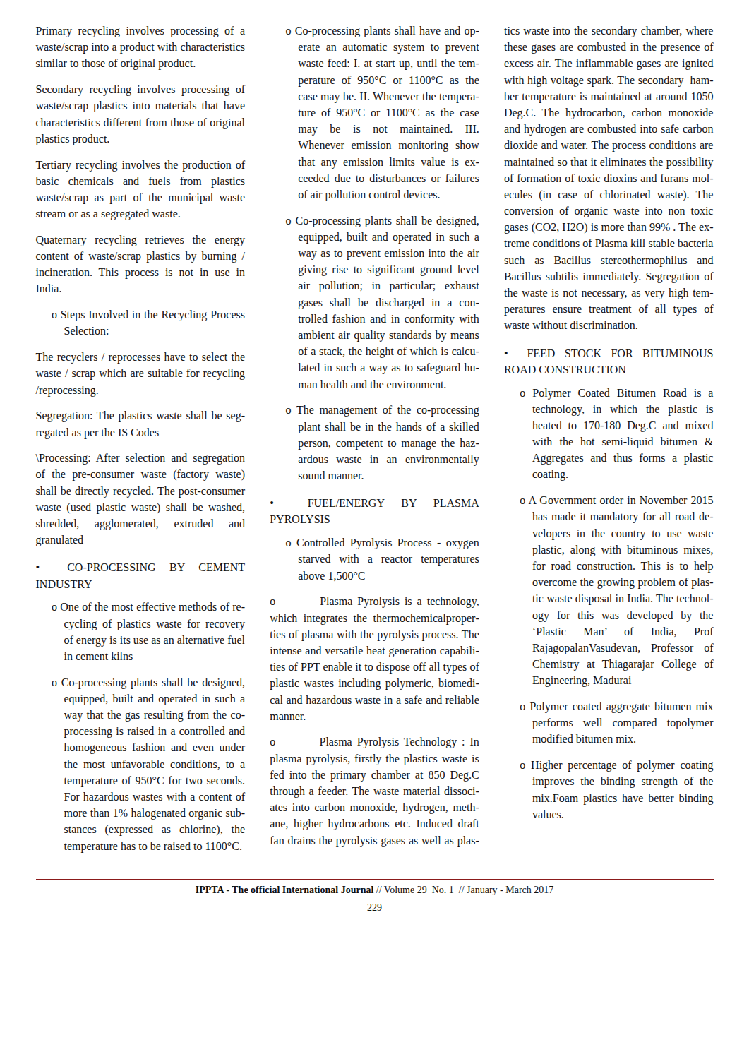Primary recycling involves processing of a waste/scrap into a product with characteristics similar to those of original product.
Secondary recycling involves processing of waste/scrap plastics into materials that have characteristics different from those of original plastics product.
Tertiary recycling involves the production of basic chemicals and fuels from plastics waste/scrap as part of the municipal waste stream or as a segregated waste.
Quaternary recycling retrieves the energy content of waste/scrap plastics by burning / incineration. This process is not in use in India.
Steps Involved in the Recycling Process Selection:
The recyclers / reprocesses have to select the waste / scrap which are suitable for recycling /reprocessing.
Segregation: The plastics waste shall be segregated as per the IS Codes
\Processing: After selection and segregation of the pre-consumer waste (factory waste) shall be directly recycled. The post-consumer waste (used plastic waste) shall be washed, shredded, agglomerated, extruded and granulated
• Co-processing by Cement Industry
One of the most effective methods of recycling of plastics waste for recovery of energy is its use as an alternative fuel in cement kilns
Co-processing plants shall be designed, equipped, built and operated in such a way that the gas resulting from the co-processing is raised in a controlled and homogeneous fashion and even under the most unfavorable conditions, to a temperature of 950°C for two seconds. For hazardous wastes with a content of more than 1% halogenated organic substances (expressed as chlorine), the temperature has to be raised to 1100°C.
Co-processing plants shall have and operate an automatic system to prevent waste feed: I. at start up, until the temperature of 950°C or 1100°C as the case may be. II. Whenever the temperature of 950°C or 1100°C as the case may be is not maintained. III. Whenever emission monitoring show that any emission limits value is exceeded due to disturbances or failures of air pollution control devices.
Co-processing plants shall be designed, equipped, built and operated in such a way as to prevent emission into the air giving rise to significant ground level air pollution; in particular; exhaust gases shall be discharged in a controlled fashion and in conformity with ambient air quality standards by means of a stack, the height of which is calculated in such a way as to safeguard human health and the environment.
The management of the co-processing plant shall be in the hands of a skilled person, competent to manage the hazardous waste in an environmentally sound manner.
• Fuel/Energy by Plasma Pyrolysis
Controlled Pyrolysis Process - oxygen starved with a reactor temperatures above 1,500°C
o Plasma Pyrolysis is a technology, which integrates the thermochemicalproperties of plasma with the pyrolysis process. The intense and versatile heat generation capabilities of PPT enable it to dispose off all types of plastic wastes including polymeric, biomedical and hazardous waste in a safe and reliable manner.
o Plasma Pyrolysis Technology : In plasma pyrolysis, firstly the plastics waste is fed into the primary chamber at 850 Deg.C through a feeder. The waste material dissociates into carbon monoxide, hydrogen, methane, higher hydrocarbons etc. Induced draft fan drains the pyrolysis gases as well as plastics waste into the secondary chamber, where these gases are combusted in the presence of excess air. The inflammable gases are ignited with high voltage spark. The secondary hamber temperature is maintained at around 1050 Deg.C. The hydrocarbon, carbon monoxide and hydrogen are combusted into safe carbon dioxide and water. The process conditions are maintained so that it eliminates the possibility of formation of toxic dioxins and furans molecules (in case of chlorinated waste). The conversion of organic waste into non toxic gases (CO2, H2O) is more than 99% . The extreme conditions of Plasma kill stable bacteria such as Bacillus stereothermophilus and Bacillus subtilis immediately. Segregation of the waste is not necessary, as very high temperatures ensure treatment of all types of waste without discrimination.
• Feed Stock for Bituminous Road Construction
Polymer Coated Bitumen Road is a technology, in which the plastic is heated to 170-180 Deg.C and mixed with the hot semi-liquid bitumen & Aggregates and thus forms a plastic coating.
A Government order in November 2015 has made it mandatory for all road developers in the country to use waste plastic, along with bituminous mixes, for road construction. This is to help overcome the growing problem of plastic waste disposal in India. The technology for this was developed by the ‘Plastic Man’ of India, Prof RajagopalanVasudevan, Professor of Chemistry at Thiagarajar College of Engineering, Madurai
Polymer coated aggregate bitumen mix performs well compared topolymer modified bitumen mix.
Higher percentage of polymer coating improves the binding strength of the mix.Foam plastics have better binding values.
IPPTA - The official International Journal // Volume 29 No. 1 // January - March 2017 229